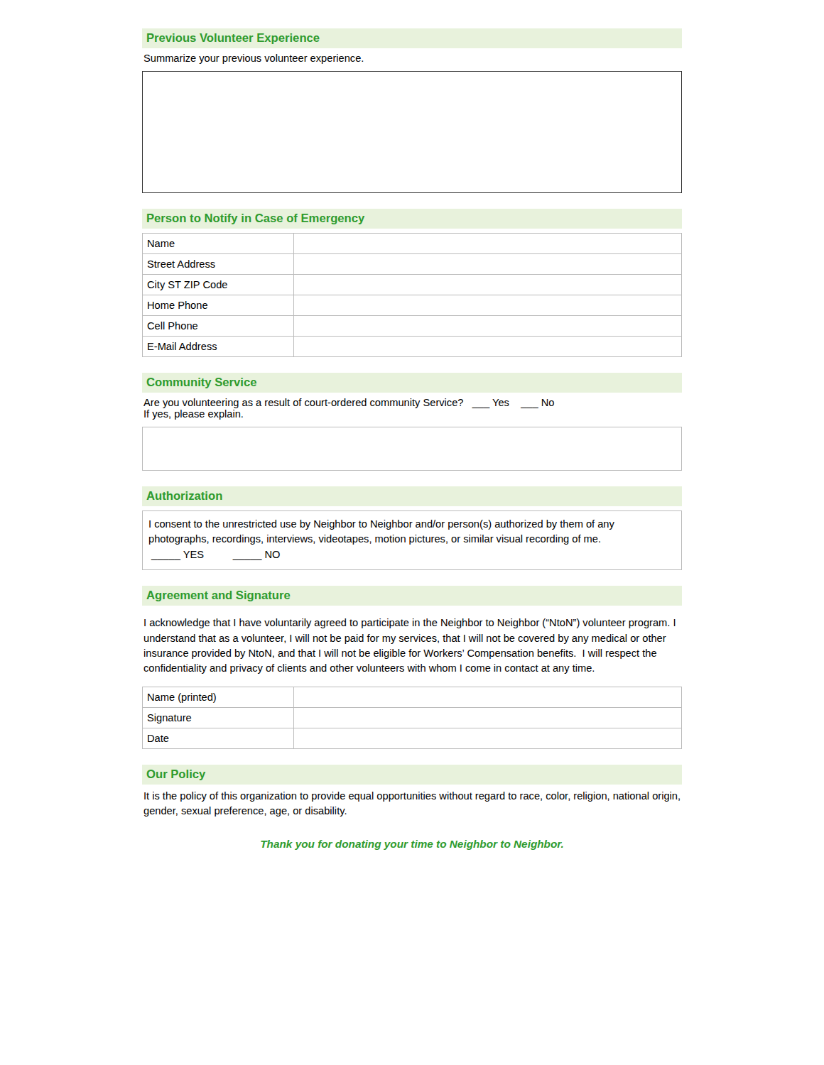Previous Volunteer Experience
Summarize your previous volunteer experience.
Person to Notify in Case of Emergency
| Name | |
| Street Address | |
| City ST ZIP Code | |
| Home Phone | |
| Cell Phone | |
| E-Mail Address | |
Community Service
Are you volunteering as a result of court-ordered community Service? ___ Yes ___ No
If yes, please explain.
Authorization
I consent to the unrestricted use by Neighbor to Neighbor and/or person(s) authorized by them of any photographs, recordings, interviews, videotapes, motion pictures, or similar visual recording of me.
_____ YES _____ NO
Agreement and Signature
I acknowledge that I have voluntarily agreed to participate in the Neighbor to Neighbor (“NtoN”) volunteer program. I understand that as a volunteer, I will not be paid for my services, that I will not be covered by any medical or other insurance provided by NtoN, and that I will not be eligible for Workers’ Compensation benefits. I will respect the confidentiality and privacy of clients and other volunteers with whom I come in contact at any time.
| Name (printed) | |
| Signature | |
| Date | |
Our Policy
It is the policy of this organization to provide equal opportunities without regard to race, color, religion, national origin, gender, sexual preference, age, or disability.
Thank you for donating your time to Neighbor to Neighbor.